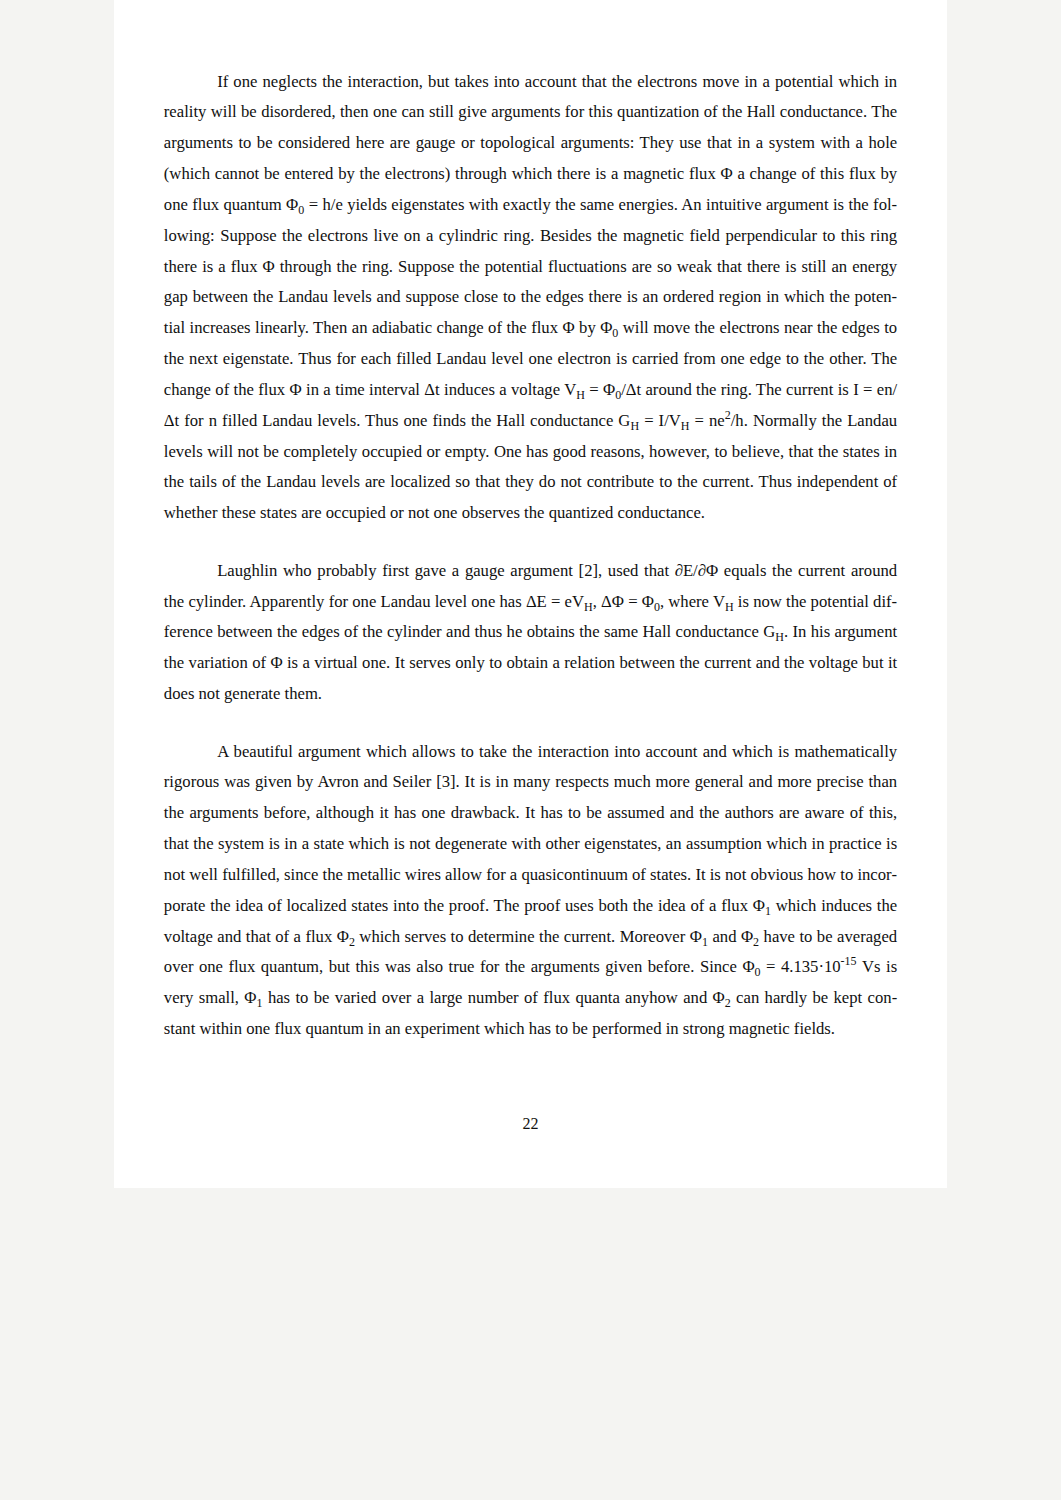If one neglects the interaction, but takes into account that the electrons move in a potential which in reality will be disordered, then one can still give arguments for this quantization of the Hall conductance. The arguments to be considered here are gauge or topological arguments: They use that in a system with a hole (which cannot be entered by the electrons) through which there is a magnetic flux Φ a change of this flux by one flux quantum Φ0 = h/e yields eigenstates with exactly the same energies. An intuitive argument is the following: Suppose the electrons live on a cylindric ring. Besides the magnetic field perpendicular to this ring there is a flux Φ through the ring. Suppose the potential fluctuations are so weak that there is still an energy gap between the Landau levels and suppose close to the edges there is an ordered region in which the potential increases linearly. Then an adiabatic change of the flux Φ by Φ0 will move the electrons near the edges to the next eigenstate. Thus for each filled Landau level one electron is carried from one edge to the other. The change of the flux Φ in a time interval Δt induces a voltage VH = Φ0/Δt around the ring. The current is I = en/Δt for n filled Landau levels. Thus one finds the Hall conductance GH = I/VH = ne2/h. Normally the Landau levels will not be completely occupied or empty. One has good reasons, however, to believe, that the states in the tails of the Landau levels are localized so that they do not contribute to the current. Thus independent of whether these states are occupied or not one observes the quantized conductance.
Laughlin who probably first gave a gauge argument [2], used that ∂E/∂Φ equals the current around the cylinder. Apparently for one Landau level one has ΔE = eVH, ΔΦ = Φ0, where VH is now the potential difference between the edges of the cylinder and thus he obtains the same Hall conductance GH. In his argument the variation of Φ is a virtual one. It serves only to obtain a relation between the current and the voltage but it does not generate them.
A beautiful argument which allows to take the interaction into account and which is mathematically rigorous was given by Avron and Seiler [3]. It is in many respects much more general and more precise than the arguments before, although it has one drawback. It has to be assumed and the authors are aware of this, that the system is in a state which is not degenerate with other eigenstates, an assumption which in practice is not well fulfilled, since the metallic wires allow for a quasicontinuum of states. It is not obvious how to incorporate the idea of localized states into the proof. The proof uses both the idea of a flux Φ1 which induces the voltage and that of a flux Φ2 which serves to determine the current. Moreover Φ1 and Φ2 have to be averaged over one flux quantum, but this was also true for the arguments given before. Since Φ0 = 4.135·10-15 Vs is very small, Φ1 has to be varied over a large number of flux quanta anyhow and Φ2 can hardly be kept constant within one flux quantum in an experiment which has to be performed in strong magnetic fields.
22